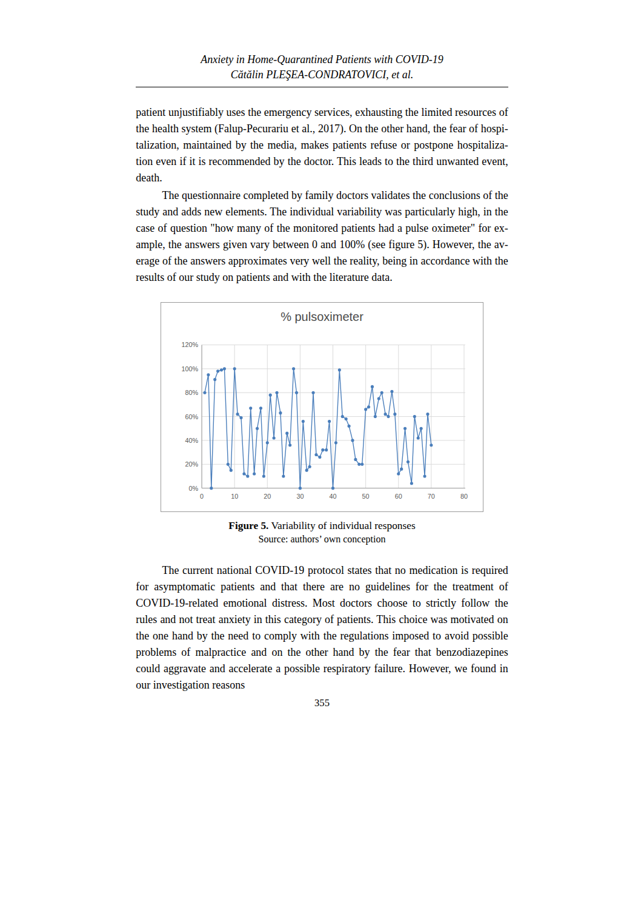Anxiety in Home-Quarantined Patients with COVID-19
Cătălin PLEŞEA-CONDRATOVICI, et al.
patient unjustifiably uses the emergency services, exhausting the limited resources of the health system (Falup-Pecurariu et al., 2017). On the other hand, the fear of hospitalization, maintained by the media, makes patients refuse or postpone hospitalization even if it is recommended by the doctor. This leads to the third unwanted event, death.
The questionnaire completed by family doctors validates the conclusions of the study and adds new elements. The individual variability was particularly high, in the case of question "how many of the monitored patients had a pulse oximeter" for example, the answers given vary between 0 and 100% (see figure 5). However, the average of the answers approximates very well the reality, being in accordance with the results of our study on patients and with the literature data.
% pulsoximeter
120% 100% 80% 60% 40% 20% 0% 0 10 20 30 40 50 60 70 80
Figure 5. Variability of individual responses
Source: authors’ own conception
The current national COVID-19 protocol states that no medication is required for asymptomatic patients and that there are no guidelines for the treatment of COVID-19-related emotional distress. Most doctors choose to strictly follow the rules and not treat anxiety in this category of patients. This choice was motivated on the one hand by the need to comply with the regulations imposed to avoid possible problems of malpractice and on the other hand by the fear that benzodiazepines could aggravate and accelerate a possible respiratory failure. However, we found in our investigation reasons
355